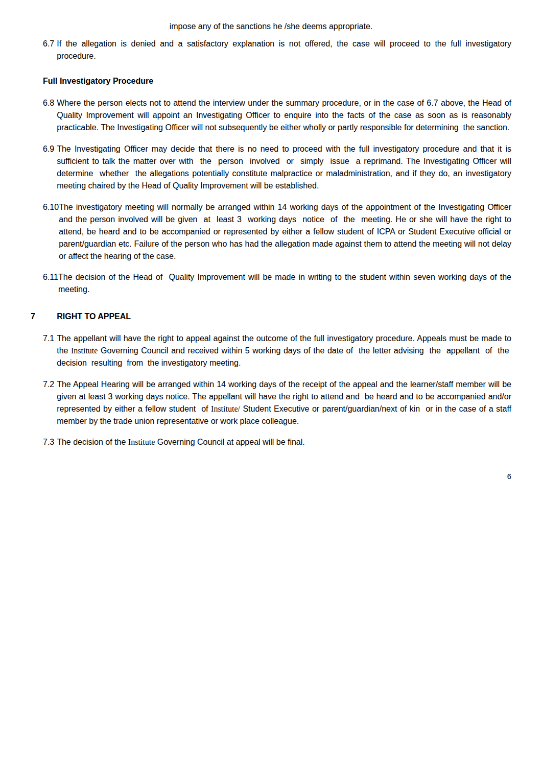impose any of the sanctions he /she deems appropriate.
6.7
If the allegation is denied and a satisfactory explanation is not offered, the case will proceed to the full investigatory procedure.
Full Investigatory Procedure
6.8
Where the person elects not to attend the interview under the summary procedure, or in the case of 6.7 above, the Head of Quality Improvement will appoint an Investigating Officer to enquire into the facts of the case as soon as is reasonably practicable. The Investigating Officer will not subsequently be either wholly or partly responsible for determining the sanction.
6.9
The Investigating Officer may decide that there is no need to proceed with the full investigatory procedure and that it is sufficient to talk the matter over with the person involved or simply issue a reprimand. The Investigating Officer will determine whether the allegations potentially constitute malpractice or maladministration, and if they do, an investigatory meeting chaired by the Head of Quality Improvement will be established.
6.10
The investigatory meeting will normally be arranged within 14 working days of the appointment of the Investigating Officer and the person involved will be given at least 3 working days notice of the meeting. He or she will have the right to attend, be heard and to be accompanied or represented by either a fellow student of ICPA or Student Executive official or parent/guardian etc. Failure of the person who has had the allegation made against them to attend the meeting will not delay or affect the hearing of the case.
6.11
The decision of the Head of Quality Improvement will be made in writing to the student within seven working days of the meeting.
7 RIGHT TO APPEAL
7.1
The appellant will have the right to appeal against the outcome of the full investigatory procedure. Appeals must be made to the Institute Governing Council and received within 5 working days of the date of the letter advising the appellant of the decision resulting from the investigatory meeting.
7.2
The Appeal Hearing will be arranged within 14 working days of the receipt of the appeal and the learner/staff member will be given at least 3 working days notice. The appellant will have the right to attend and be heard and to be accompanied and/or represented by either a fellow student of Institute/ Student Executive or parent/guardian/next of kin or in the case of a staff member by the trade union representative or work place colleague.
7.3
The decision of the Institute Governing Council at appeal will be final.
6